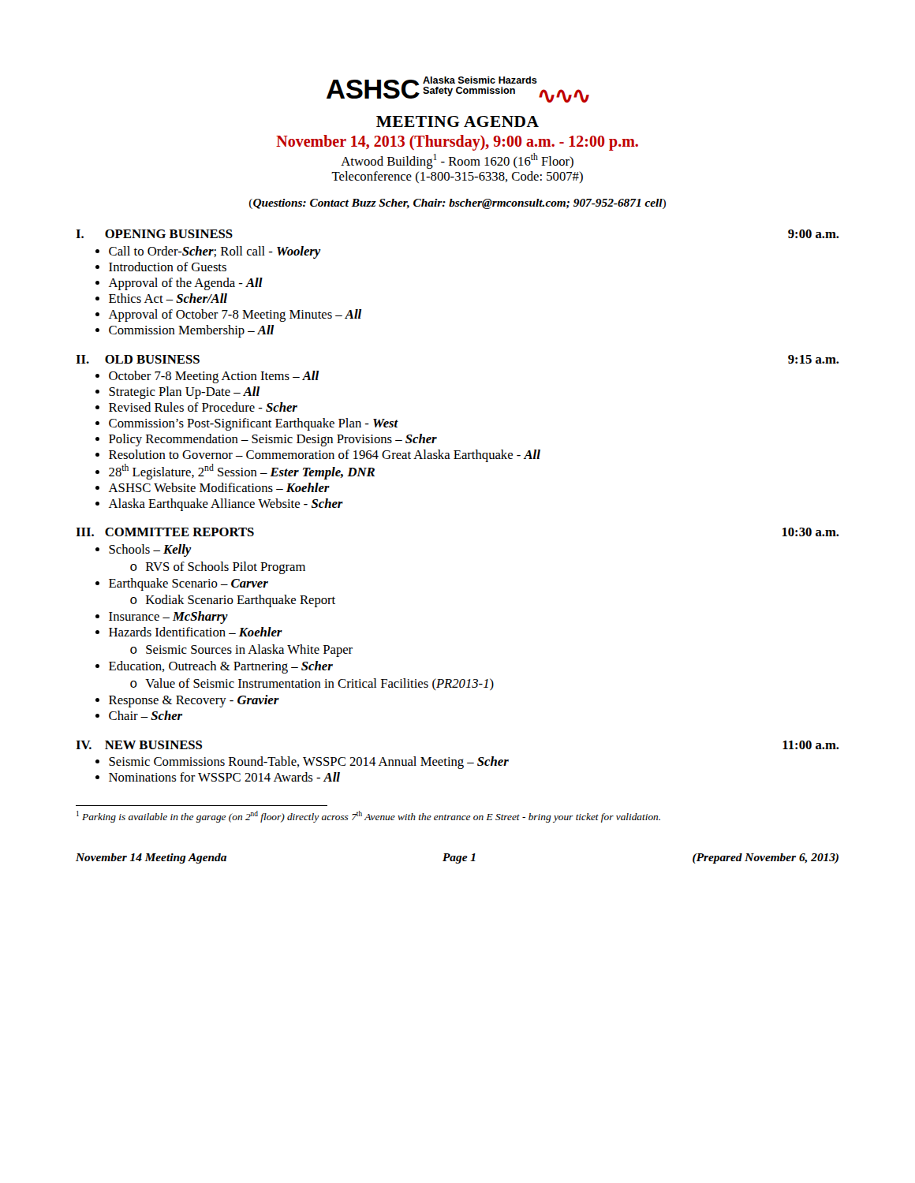ASHSC Alaska Seismic Hazards
Safety Commission∿∿∿
MEETING AGENDA
November 14, 2013 (Thursday), 9:00 a.m. - 12:00 p.m.
Atwood Building1 - Room 1620 (16th Floor)
Teleconference (1-800-315-6338, Code: 5007#)
(Questions: Contact Buzz Scher, Chair: bscher@rmconsult.com; 907-952-6871 cell)
I. OPENING BUSINESS 9:00 a.m.
Call to Order-Scher; Roll call - Woolery
Introduction of Guests
Approval of the Agenda - All
Ethics Act – Scher/All
Approval of October 7-8 Meeting Minutes – All
Commission Membership – All
II. OLD BUSINESS 9:15 a.m.
October 7-8 Meeting Action Items – All
Strategic Plan Up-Date – All
Revised Rules of Procedure - Scher
Commission’s Post-Significant Earthquake Plan - West
Policy Recommendation – Seismic Design Provisions – Scher
Resolution to Governor – Commemoration of 1964 Great Alaska Earthquake - All
28th Legislature, 2nd Session – Ester Temple, DNR
ASHSC Website Modifications – Koehler
Alaska Earthquake Alliance Website - Scher
III. COMMITTEE REPORTS 10:30 a.m.
Schools – Kelly
RVS of Schools Pilot Program
Earthquake Scenario – Carver
Kodiak Scenario Earthquake Report
Insurance – McSharry
Hazards Identification – Koehler
Seismic Sources in Alaska White Paper
Education, Outreach & Partnering – Scher
Value of Seismic Instrumentation in Critical Facilities (PR2013-1)
Response & Recovery - Gravier
Chair – Scher
IV. NEW BUSINESS 11:00 a.m.
Seismic Commissions Round-Table, WSSPC 2014 Annual Meeting – Scher
Nominations for WSSPC 2014 Awards - All
1 Parking is available in the garage (on 2nd floor) directly across 7th Avenue with the entrance on E Street - bring your ticket for validation.
November 14 Meeting Agenda Page 1 (Prepared November 6, 2013)